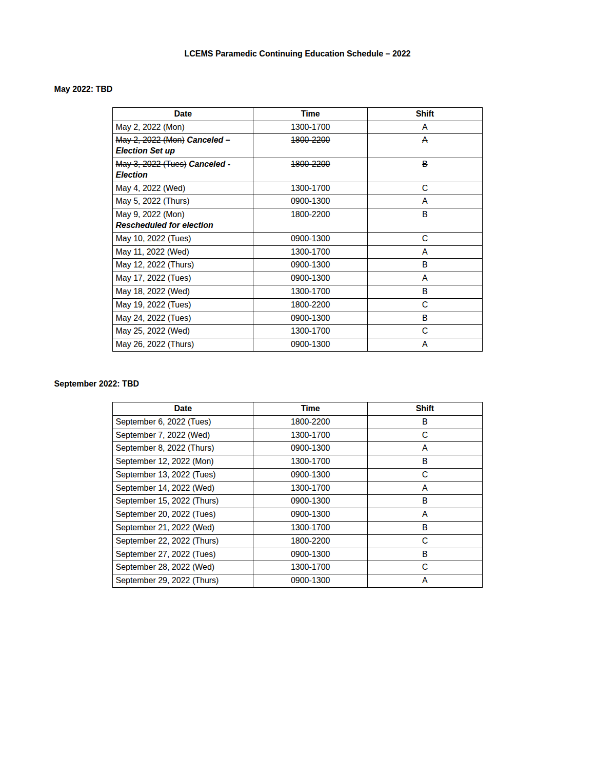LCEMS Paramedic Continuing Education Schedule – 2022
May 2022: TBD
| Date | Time | Shift |
| --- | --- | --- |
| May 2, 2022 (Mon) | 1300-1700 | A |
| May 2, 2022 (Mon) Canceled – Election Set up | 1800-2200 | A |
| May 3, 2022 (Tues) Canceled - Election | 1800-2200 | B |
| May 4, 2022 (Wed) | 1300-1700 | C |
| May 5, 2022 (Thurs) | 0900-1300 | A |
| May 9, 2022 (Mon) Rescheduled for election | 1800-2200 | B |
| May 10, 2022 (Tues) | 0900-1300 | C |
| May 11, 2022 (Wed) | 1300-1700 | A |
| May 12, 2022 (Thurs) | 0900-1300 | B |
| May 17, 2022 (Tues) | 0900-1300 | A |
| May 18, 2022 (Wed) | 1300-1700 | B |
| May 19, 2022 (Tues) | 1800-2200 | C |
| May 24, 2022 (Tues) | 0900-1300 | B |
| May 25, 2022 (Wed) | 1300-1700 | C |
| May 26, 2022 (Thurs) | 0900-1300 | A |
September 2022: TBD
| Date | Time | Shift |
| --- | --- | --- |
| September 6, 2022 (Tues) | 1800-2200 | B |
| September 7, 2022 (Wed) | 1300-1700 | C |
| September 8, 2022 (Thurs) | 0900-1300 | A |
| September 12, 2022 (Mon) | 1300-1700 | B |
| September 13, 2022 (Tues) | 0900-1300 | C |
| September 14, 2022 (Wed) | 1300-1700 | A |
| September 15, 2022 (Thurs) | 0900-1300 | B |
| September 20, 2022 (Tues) | 0900-1300 | A |
| September 21, 2022 (Wed) | 1300-1700 | B |
| September 22, 2022 (Thurs) | 1800-2200 | C |
| September 27, 2022 (Tues) | 0900-1300 | B |
| September 28, 2022 (Wed) | 1300-1700 | C |
| September 29, 2022 (Thurs) | 0900-1300 | A |